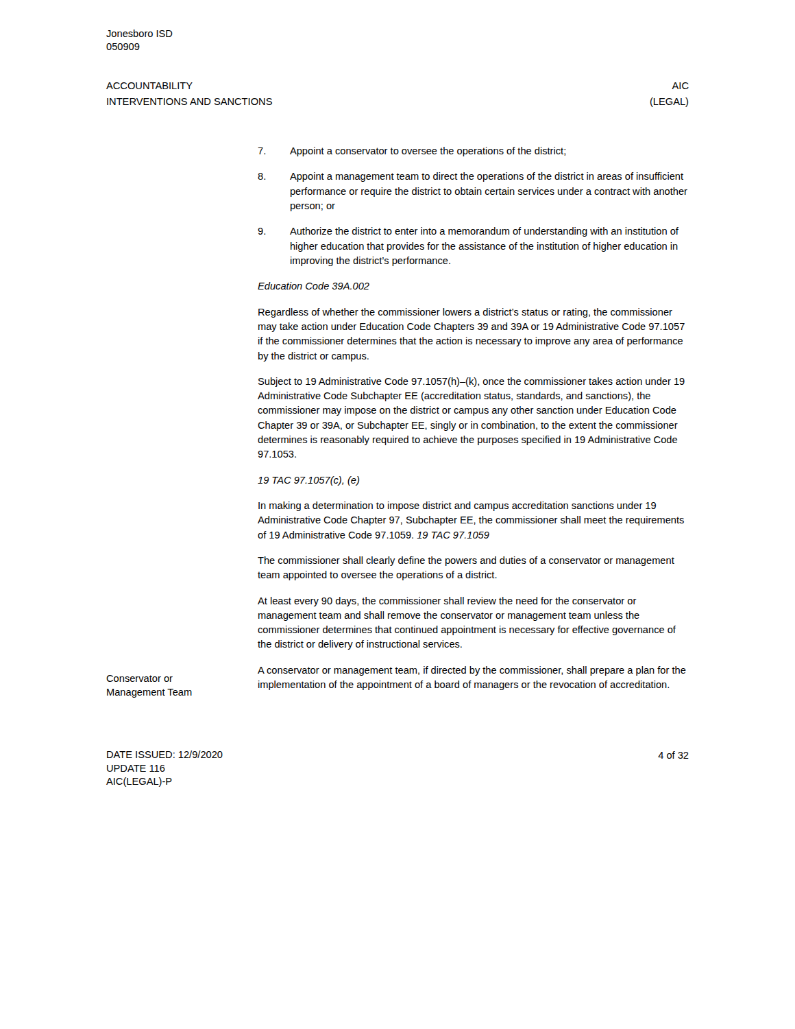Jonesboro ISD
050909
ACCOUNTABILITY
AIC
INTERVENTIONS AND SANCTIONS
(LEGAL)
Conservator or
Management Team
7. Appoint a conservator to oversee the operations of the district;
8. Appoint a management team to direct the operations of the district in areas of insufficient performance or require the district to obtain certain services under a contract with another person; or
9. Authorize the district to enter into a memorandum of understanding with an institution of higher education that provides for the assistance of the institution of higher education in improving the district’s performance.
Education Code 39A.002
Regardless of whether the commissioner lowers a district’s status or rating, the commissioner may take action under Education Code Chapters 39 and 39A or 19 Administrative Code 97.1057 if the commissioner determines that the action is necessary to improve any area of performance by the district or campus.
Subject to 19 Administrative Code 97.1057(h)–(k), once the commissioner takes action under 19 Administrative Code Subchapter EE (accreditation status, standards, and sanctions), the commissioner may impose on the district or campus any other sanction under Education Code Chapter 39 or 39A, or Subchapter EE, singly or in combination, to the extent the commissioner determines is reasonably required to achieve the purposes specified in 19 Administrative Code 97.1053.
19 TAC 97.1057(c), (e)
In making a determination to impose district and campus accreditation sanctions under 19 Administrative Code Chapter 97, Subchapter EE, the commissioner shall meet the requirements of 19 Administrative Code 97.1059. 19 TAC 97.1059
The commissioner shall clearly define the powers and duties of a conservator or management team appointed to oversee the operations of a district.
At least every 90 days, the commissioner shall review the need for the conservator or management team and shall remove the conservator or management team unless the commissioner determines that continued appointment is necessary for effective governance of the district or delivery of instructional services.
A conservator or management team, if directed by the commissioner, shall prepare a plan for the implementation of the appointment of a board of managers or the revocation of accreditation.
DATE ISSUED: 12/9/2020
UPDATE 116
AIC(LEGAL)-P
4 of 32